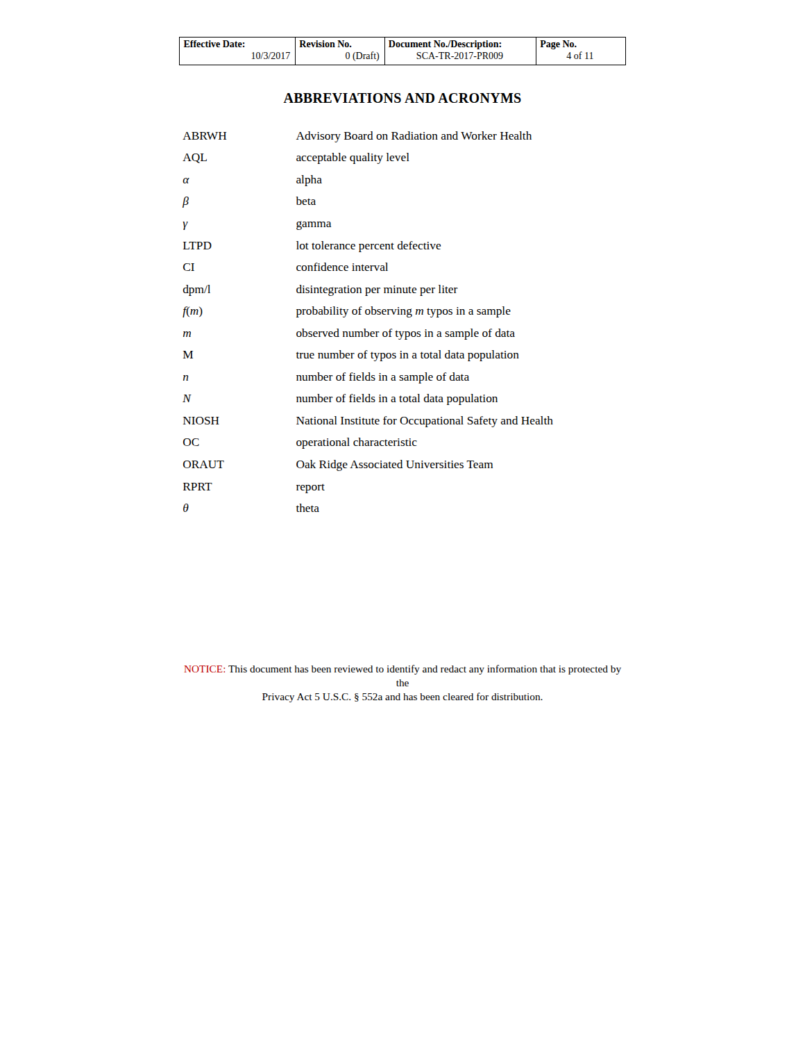| Effective Date: 10/3/2017 | Revision No. 0 (Draft) | Document No./Description: SCA-TR-2017-PR009 | Page No. 4 of 11 |
ABBREVIATIONS AND ACRONYMS
| ABRWH | Advisory Board on Radiation and Worker Health |
| AQL | acceptable quality level |
| α | alpha |
| β | beta |
| γ | gamma |
| LTPD | lot tolerance percent defective |
| CI | confidence interval |
| dpm/l | disintegration per minute per liter |
| f ( m ) | probability of observing m typos in a sample |
| m | observed number of typos in a sample of data |
| M | true number of typos in a total data population |
| n | number of fields in a sample of data |
| N | number of fields in a total data population |
| NIOSH | National Institute for Occupational Safety and Health |
| OC | operational characteristic |
| ORAUT | Oak Ridge Associated Universities Team |
| RPRT | report |
| θ | theta |
NOTICE: This document has been reviewed to identify and redact any information that is protected by the
Privacy Act 5 U.S.C. § 552a and has been cleared for distribution.